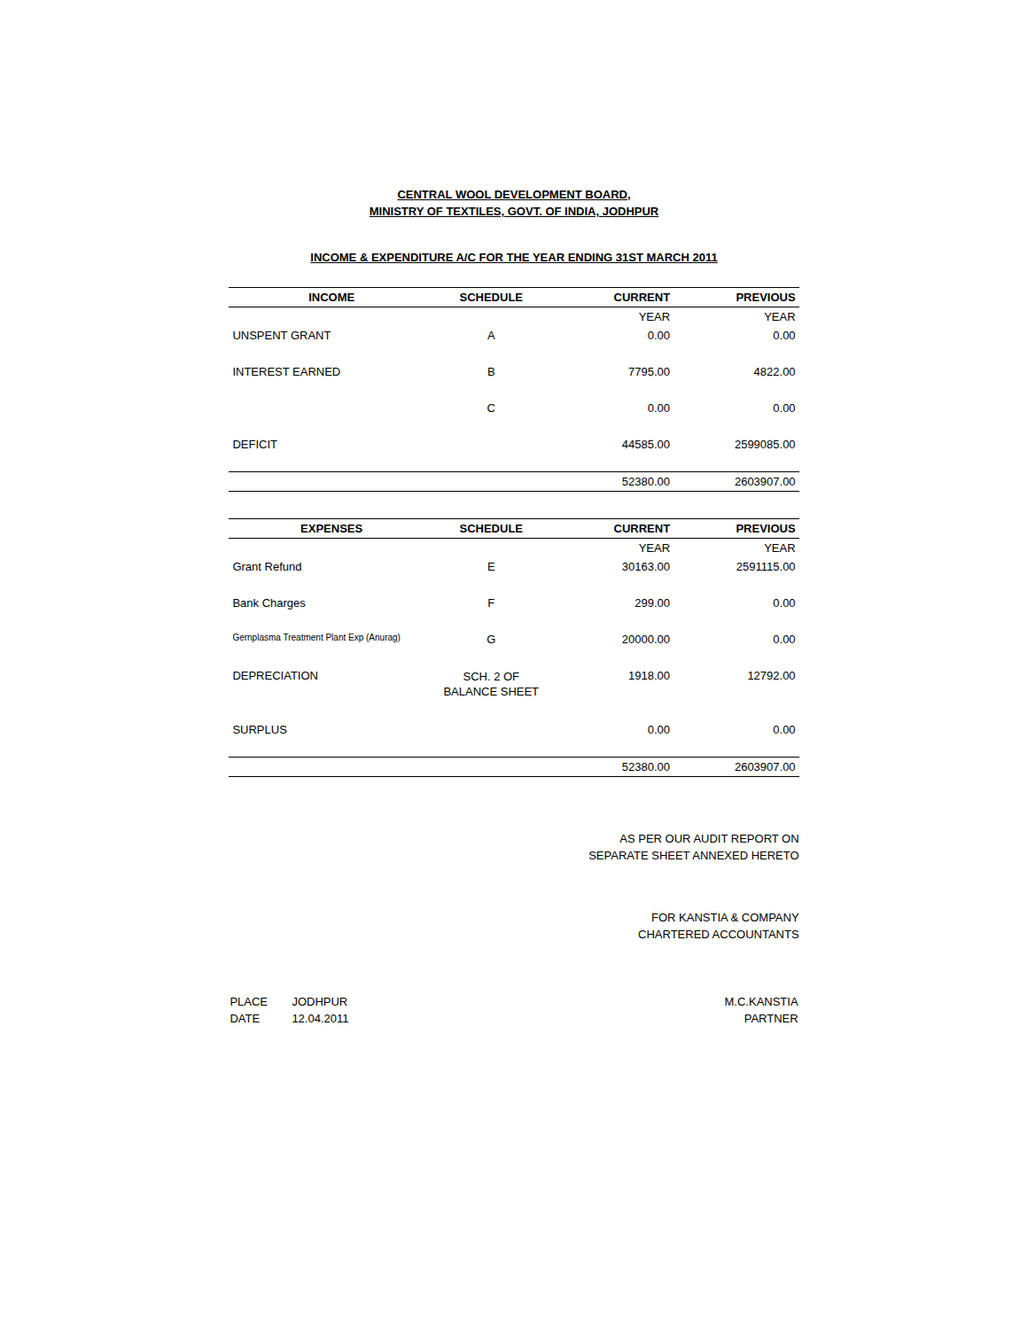CENTRAL WOOL DEVELOPMENT BOARD,
MINISTRY OF TEXTILES, GOVT. OF INDIA, JODHPUR
INCOME & EXPENDITURE A/C FOR THE YEAR ENDING 31ST MARCH 2011
| INCOME | SCHEDULE | CURRENT | PREVIOUS |
| --- | --- | --- | --- |
| | | YEAR | YEAR |
| UNSPENT GRANT | A | 0.00 | 0.00 |
| INTEREST EARNED | B | 7795.00 | 4822.00 |
| | C | 0.00 | 0.00 |
| DEFICIT | | 44585.00 | 2599085.00 |
| | | 52380.00 | 2603907.00 |
| EXPENSES | SCHEDULE | CURRENT | PREVIOUS |
| --- | --- | --- | --- |
| | | YEAR | YEAR |
| Grant Refund | E | 30163.00 | 2591115.00 |
| Bank Charges | F | 299.00 | 0.00 |
| Gernplasma Treatment Plant Exp (Anurag) | G | 20000.00 | 0.00 |
| DEPRECIATION | SCH. 2 OF BALANCE SHEET | 1918.00 | 12792.00 |
| SURPLUS | | 0.00 | 0.00 |
| | | 52380.00 | 2603907.00 |
AS PER OUR AUDIT REPORT ON
SEPARATE SHEET ANNEXED HERETO
FOR KANSTIA & COMPANY
CHARTERED ACCOUNTANTS
| PLACE JODHPUR DATE 12.04.2011 | M.C.KANSTIA PARTNER |